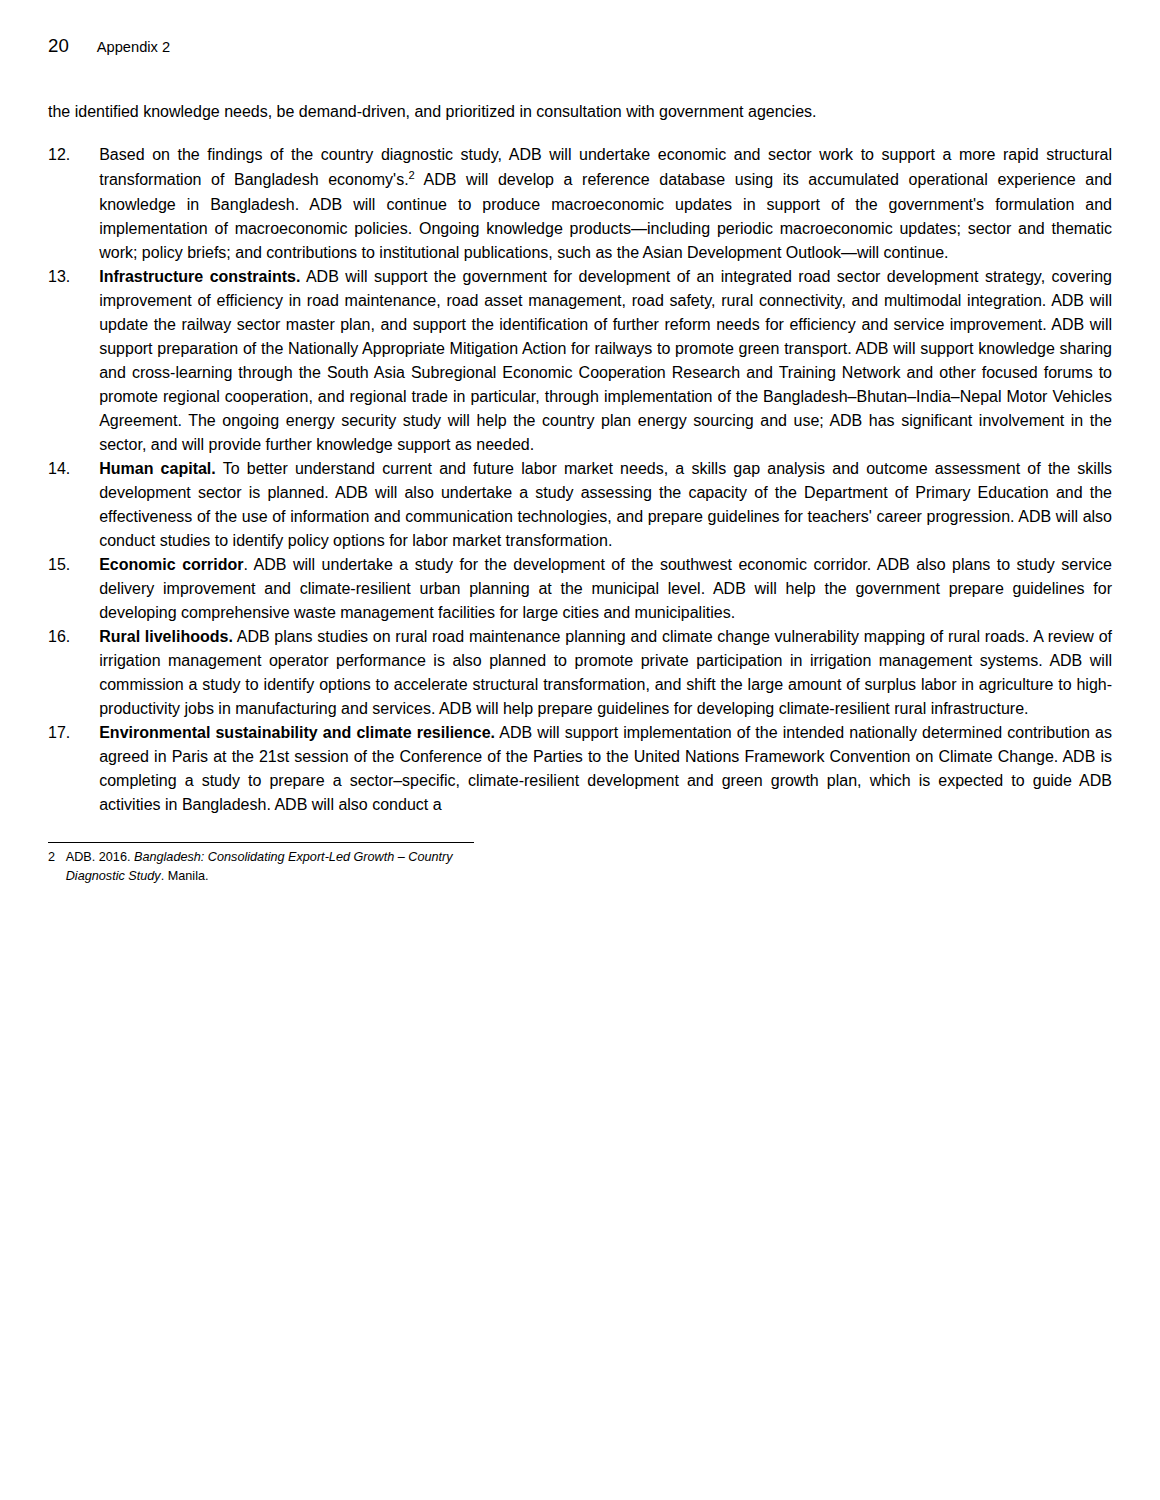20 Appendix 2
the identified knowledge needs, be demand-driven, and prioritized in consultation with government agencies.
12.
Based on the findings of the country diagnostic study, ADB will undertake economic and sector work to support a more rapid structural transformation of Bangladesh economy's.2 ADB will develop a reference database using its accumulated operational experience and knowledge in Bangladesh. ADB will continue to produce macroeconomic updates in support of the government's formulation and implementation of macroeconomic policies. Ongoing knowledge products—including periodic macroeconomic updates; sector and thematic work; policy briefs; and contributions to institutional publications, such as the Asian Development Outlook—will continue.
13.
Infrastructure constraints. ADB will support the government for development of an integrated road sector development strategy, covering improvement of efficiency in road maintenance, road asset management, road safety, rural connectivity, and multimodal integration. ADB will update the railway sector master plan, and support the identification of further reform needs for efficiency and service improvement. ADB will support preparation of the Nationally Appropriate Mitigation Action for railways to promote green transport. ADB will support knowledge sharing and cross-learning through the South Asia Subregional Economic Cooperation Research and Training Network and other focused forums to promote regional cooperation, and regional trade in particular, through implementation of the Bangladesh–Bhutan–India–Nepal Motor Vehicles Agreement. The ongoing energy security study will help the country plan energy sourcing and use; ADB has significant involvement in the sector, and will provide further knowledge support as needed.
14.
Human capital. To better understand current and future labor market needs, a skills gap analysis and outcome assessment of the skills development sector is planned. ADB will also undertake a study assessing the capacity of the Department of Primary Education and the effectiveness of the use of information and communication technologies, and prepare guidelines for teachers' career progression. ADB will also conduct studies to identify policy options for labor market transformation.
15.
Economic corridor. ADB will undertake a study for the development of the southwest economic corridor. ADB also plans to study service delivery improvement and climate-resilient urban planning at the municipal level. ADB will help the government prepare guidelines for developing comprehensive waste management facilities for large cities and municipalities.
16.
Rural livelihoods. ADB plans studies on rural road maintenance planning and climate change vulnerability mapping of rural roads. A review of irrigation management operator performance is also planned to promote private participation in irrigation management systems. ADB will commission a study to identify options to accelerate structural transformation, and shift the large amount of surplus labor in agriculture to high-productivity jobs in manufacturing and services. ADB will help prepare guidelines for developing climate-resilient rural infrastructure.
17.
Environmental sustainability and climate resilience. ADB will support implementation of the intended nationally determined contribution as agreed in Paris at the 21st session of the Conference of the Parties to the United Nations Framework Convention on Climate Change. ADB is completing a study to prepare a sector–specific, climate-resilient development and green growth plan, which is expected to guide ADB activities in Bangladesh. ADB will also conduct a
2 ADB. 2016. Bangladesh: Consolidating Export-Led Growth – Country Diagnostic Study. Manila.